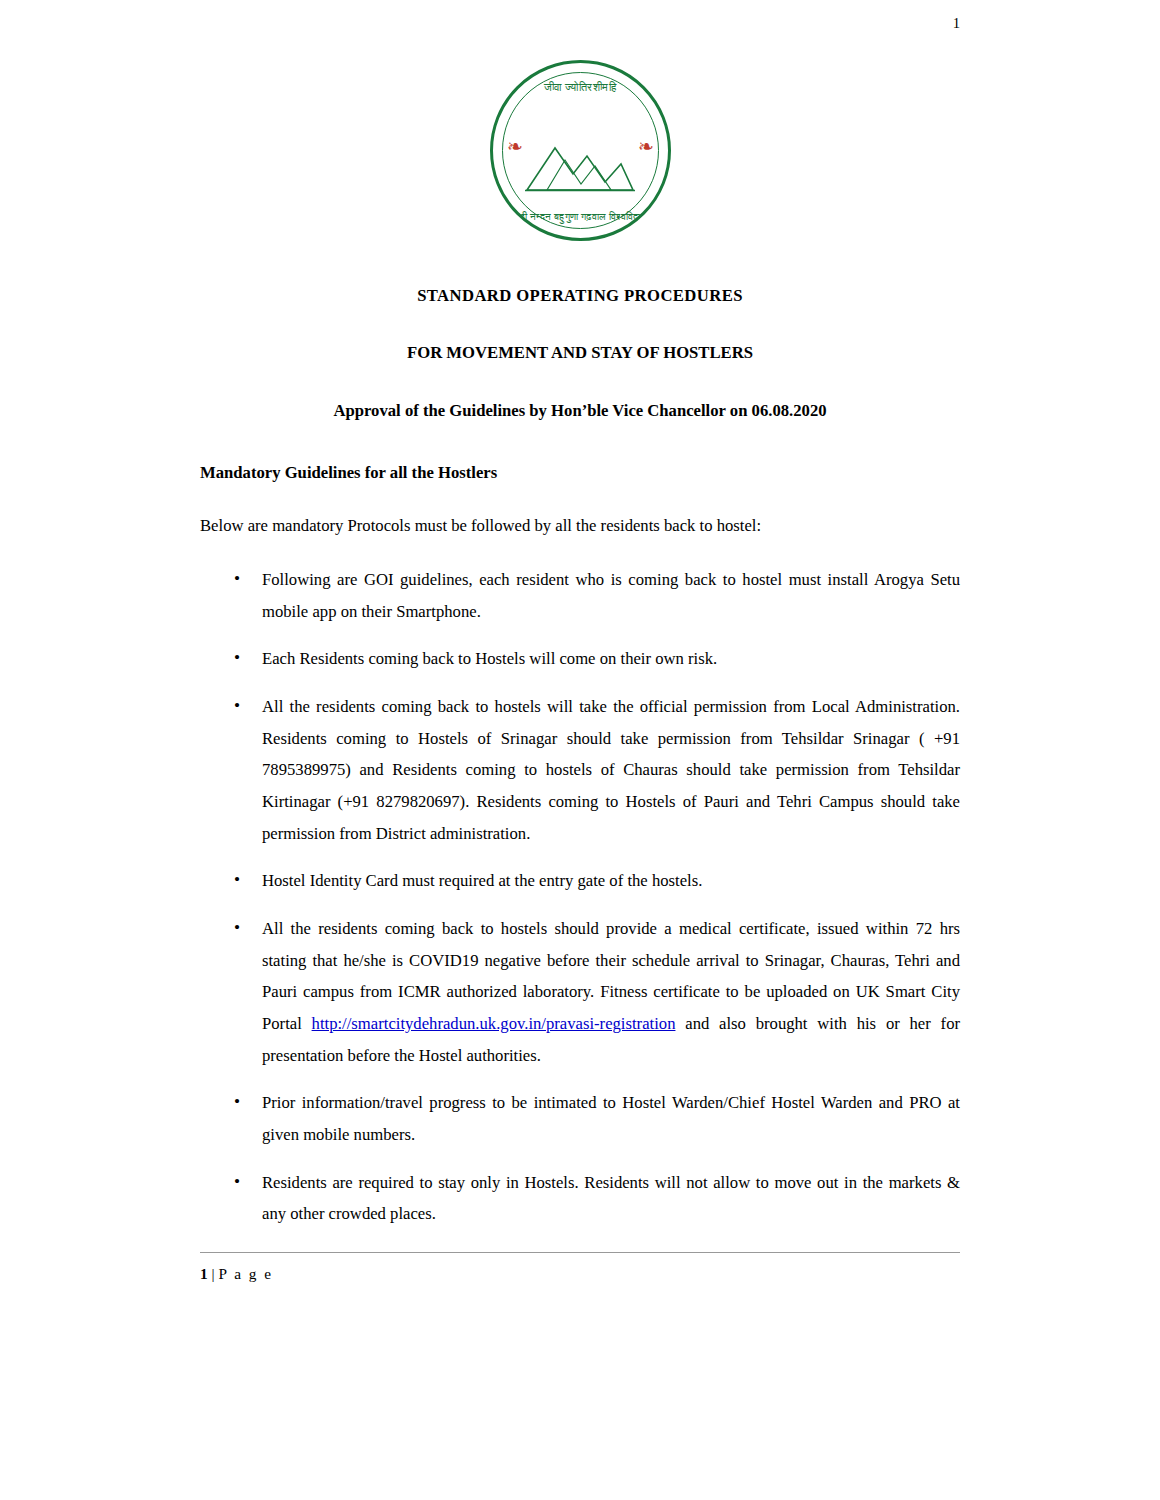1
जीवा ज्योतिरशीमहि
❧
❧
हेमवती नन्दन बहुगुणा गढ़वाल विश्वविद्यालय
STANDARD OPERATING PROCEDURES
FOR MOVEMENT AND STAY OF HOSTLERS
Approval of the Guidelines by Hon’ble Vice Chancellor on 06.08.2020
Mandatory Guidelines for all the Hostlers
Below are mandatory Protocols must be followed by all the residents back to hostel:
Following are GOI guidelines, each resident who is coming back to hostel must install Arogya Setu mobile app on their Smartphone.
Each Residents coming back to Hostels will come on their own risk.
All the residents coming back to hostels will take the official permission from Local Administration. Residents coming to Hostels of Srinagar should take permission from Tehsildar Srinagar ( +91 7895389975) and Residents coming to hostels of Chauras should take permission from Tehsildar Kirtinagar (+91 8279820697). Residents coming to Hostels of Pauri and Tehri Campus should take permission from District administration.
Hostel Identity Card must required at the entry gate of the hostels.
All the residents coming back to hostels should provide a medical certificate, issued within 72 hrs stating that he/she is COVID19 negative before their schedule arrival to Srinagar, Chauras, Tehri and Pauri campus from ICMR authorized laboratory. Fitness certificate to be uploaded on UK Smart City Portal http://smartcitydehradun.uk.gov.in/pravasi-registration and also brought with his or her for presentation before the Hostel authorities.
Prior information/travel progress to be intimated to Hostel Warden/Chief Hostel Warden and PRO at given mobile numbers.
Residents are required to stay only in Hostels. Residents will not allow to move out in the markets & any other crowded places.
1 | P a g e